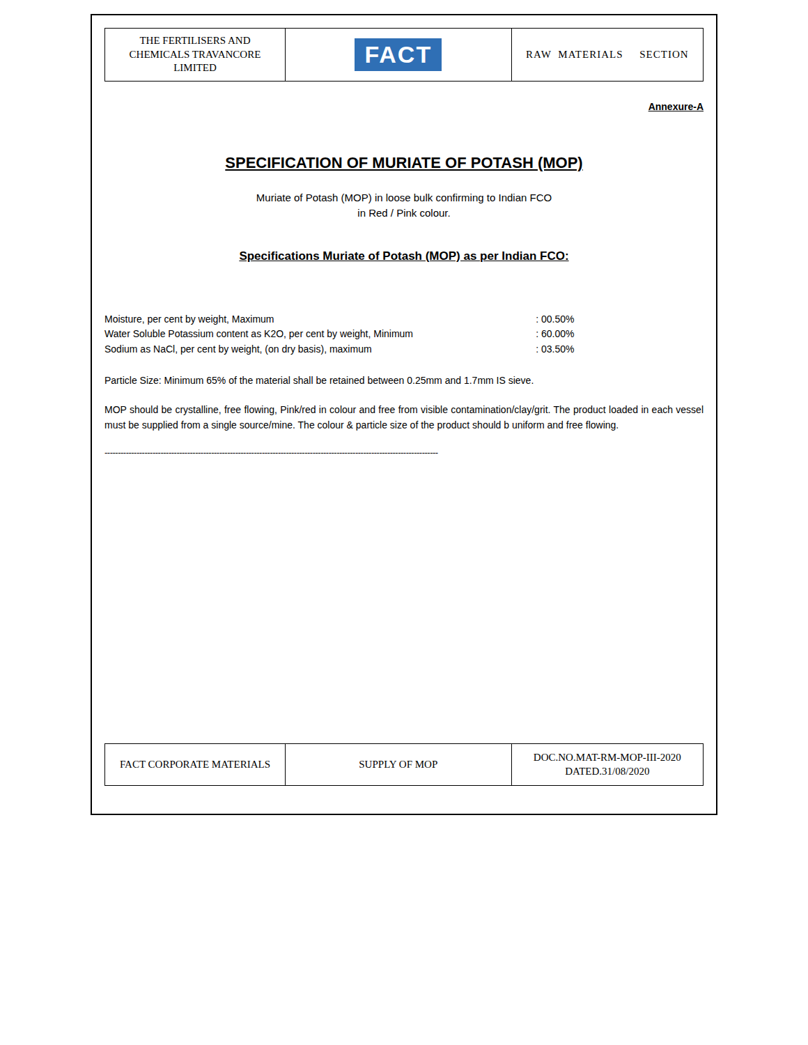| THE FERTILISERS AND CHEMICALS TRAVANCORE LIMITED | FACT | RAW MATERIALS SECTION |
Annexure-A
SPECIFICATION OF MURIATE OF POTASH (MOP)
Muriate of Potash (MOP) in loose bulk confirming to Indian FCO
in Red / Pink colour.
Specifications Muriate of Potash (MOP) as per Indian FCO:
| Moisture, per cent by weight, Maximum | : 00.50% |
| Water Soluble Potassium content as K2O, per cent by weight, Minimum | : 60.00% |
| Sodium as NaCl, per cent by weight, (on dry basis), maximum | : 03.50% |
Particle Size: Minimum 65% of the material shall be retained between 0.25mm and 1.7mm IS sieve.
MOP should be crystalline, free flowing, Pink/red in colour and free from visible contamination/clay/grit. The product loaded in each vessel must be supplied from a single source/mine. The colour & particle size of the product should b uniform and free flowing.
-----------------------------------------------------------------------------------------------------------------------------
| FACT CORPORATE MATERIALS | SUPPLY OF MOP | DOC.NO.MAT-RM-MOP-III-2020 DATED.31/08/2020 |